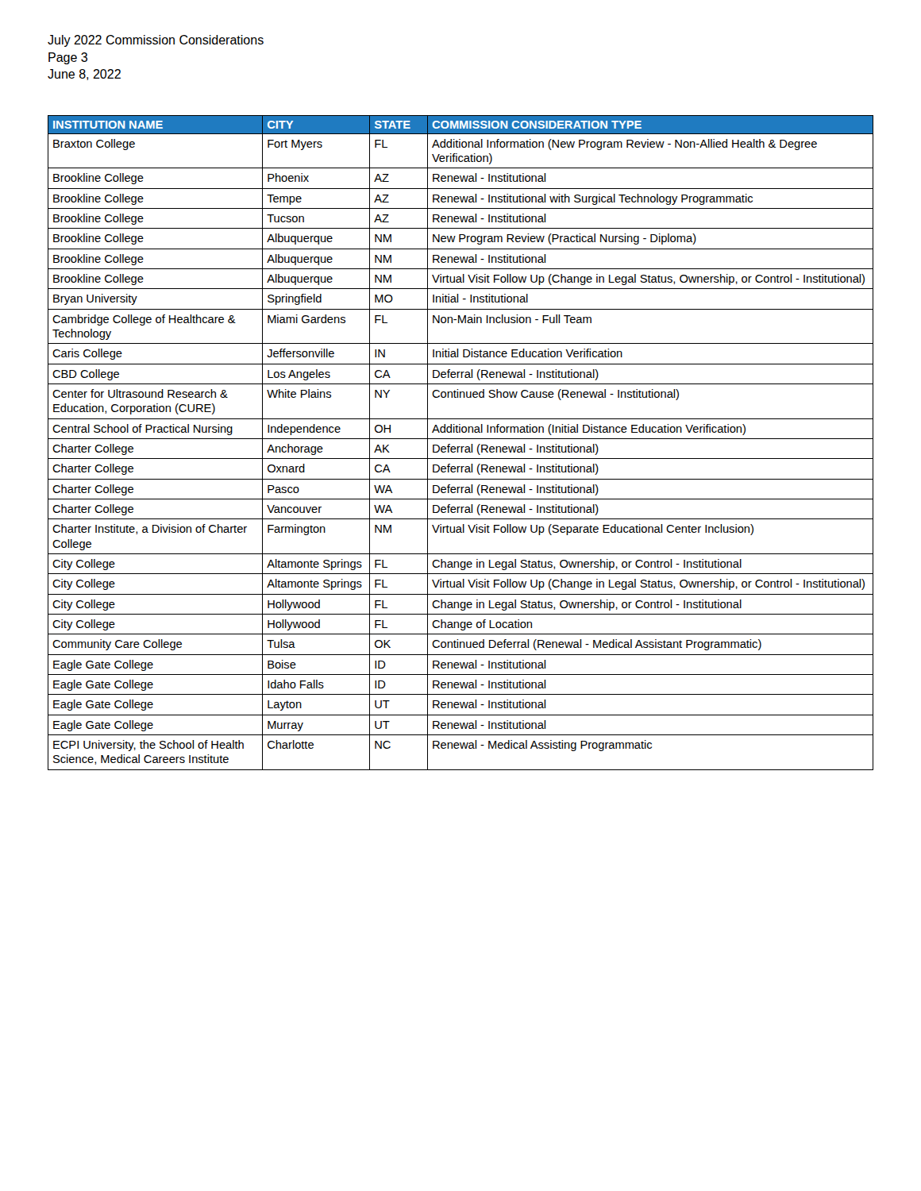July 2022 Commission Considerations
Page 3
June 8, 2022
July 2022 Commission Considerations, page 3
| INSTITUTION NAME | CITY | STATE | COMMISSION CONSIDERATION TYPE |
| --- | --- | --- | --- |
| Braxton College | Fort Myers | FL | Additional Information (New Program Review - Non-Allied Health & Degree Verification) |
| Brookline College | Phoenix | AZ | Renewal - Institutional |
| Brookline College | Tempe | AZ | Renewal - Institutional with Surgical Technology Programmatic |
| Brookline College | Tucson | AZ | Renewal - Institutional |
| Brookline College | Albuquerque | NM | New Program Review (Practical Nursing - Diploma) |
| Brookline College | Albuquerque | NM | Renewal - Institutional |
| Brookline College | Albuquerque | NM | Virtual Visit Follow Up (Change in Legal Status, Ownership, or Control - Institutional) |
| Bryan University | Springfield | MO | Initial - Institutional |
| Cambridge College of Healthcare & Technology | Miami Gardens | FL | Non-Main Inclusion - Full Team |
| Caris College | Jeffersonville | IN | Initial Distance Education Verification |
| CBD College | Los Angeles | CA | Deferral (Renewal - Institutional) |
| Center for Ultrasound Research & Education, Corporation (CURE) | White Plains | NY | Continued Show Cause (Renewal - Institutional) |
| Central School of Practical Nursing | Independence | OH | Additional Information (Initial Distance Education Verification) |
| Charter College | Anchorage | AK | Deferral (Renewal - Institutional) |
| Charter College | Oxnard | CA | Deferral (Renewal - Institutional) |
| Charter College | Pasco | WA | Deferral (Renewal - Institutional) |
| Charter College | Vancouver | WA | Deferral (Renewal - Institutional) |
| Charter Institute, a Division of Charter College | Farmington | NM | Virtual Visit Follow Up (Separate Educational Center Inclusion) |
| City College | Altamonte Springs | FL | Change in Legal Status, Ownership, or Control - Institutional |
| City College | Altamonte Springs | FL | Virtual Visit Follow Up (Change in Legal Status, Ownership, or Control - Institutional) |
| City College | Hollywood | FL | Change in Legal Status, Ownership, or Control - Institutional |
| City College | Hollywood | FL | Change of Location |
| Community Care College | Tulsa | OK | Continued Deferral (Renewal - Medical Assistant Programmatic) |
| Eagle Gate College | Boise | ID | Renewal - Institutional |
| Eagle Gate College | Idaho Falls | ID | Renewal - Institutional |
| Eagle Gate College | Layton | UT | Renewal - Institutional |
| Eagle Gate College | Murray | UT | Renewal - Institutional |
| ECPI University, the School of Health Science, Medical Careers Institute | Charlotte | NC | Renewal - Medical Assisting Programmatic |